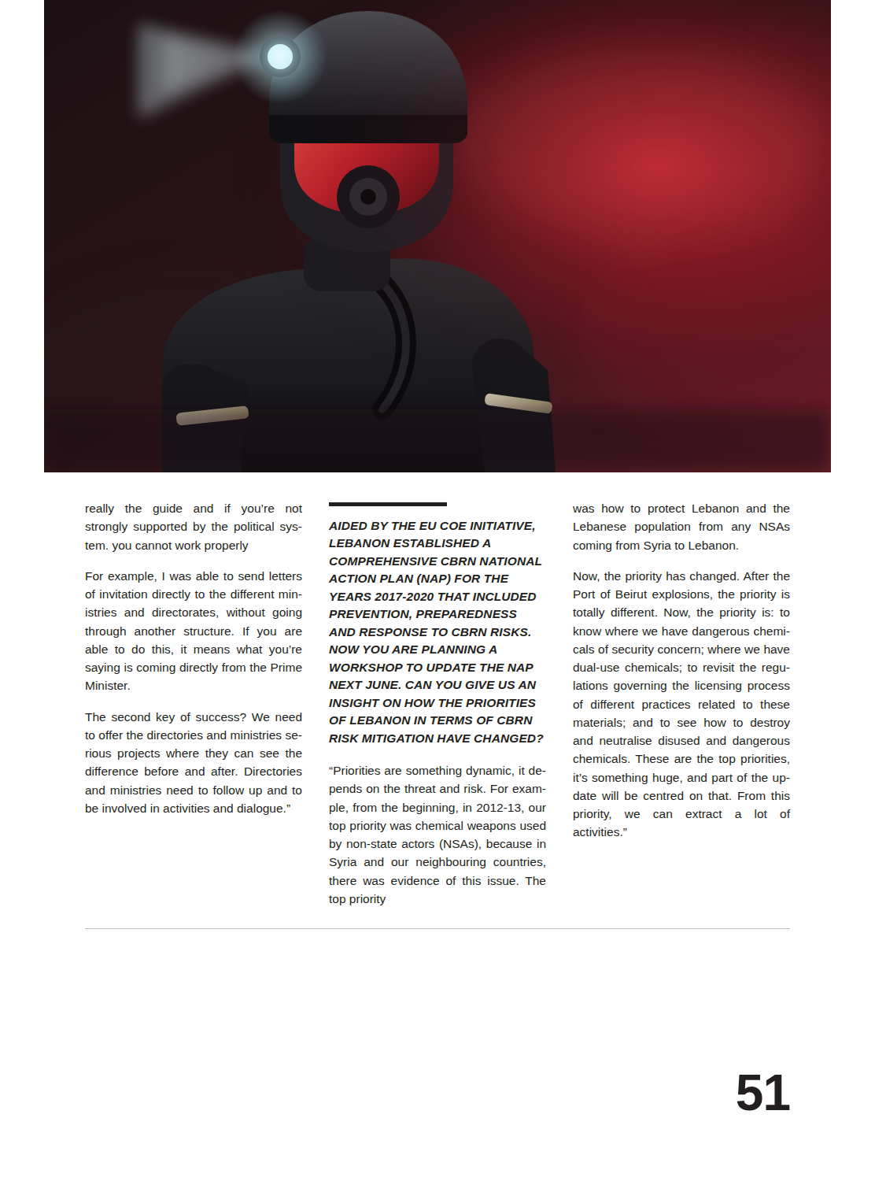really the guide and if you’re not strongly supported by the political system. you cannot work properly
For example, I was able to send letters of invitation directly to the different ministries and directorates, without going through another structure. If you are able to do this, it means what you’re saying is coming directly from the Prime Minister.
The second key of success? We need to offer the directories and ministries serious projects where they can see the difference before and after. Directories and ministries need to follow up and to be involved in activities and dialogue.”
AIDED BY THE EU COE INITIATIVE, LEBANON ESTABLISHED A COMPREHENSIVE CBRN NATIONAL ACTION PLAN (NAP) FOR THE YEARS 2017-2020 THAT INCLUDED PREVENTION, PREPAREDNESS AND RESPONSE TO CBRN RISKS. NOW YOU ARE PLANNING A WORKSHOP TO UPDATE THE NAP NEXT JUNE. CAN YOU GIVE US AN INSIGHT ON HOW THE PRIORITIES OF LEBANON IN TERMS OF CBRN RISK MITIGATION HAVE CHANGED?
“Priorities are something dynamic, it depends on the threat and risk. For example, from the beginning, in 2012-13, our top priority was chemical weapons used by non-state actors (NSAs), because in Syria and our neighbouring countries, there was evidence of this issue. The top priority
was how to protect Lebanon and the Lebanese population from any NSAs coming from Syria to Lebanon.
Now, the priority has changed. After the Port of Beirut explosions, the priority is totally different. Now, the priority is: to know where we have dangerous chemicals of security concern; where we have dual-use chemicals; to revisit the regulations governing the licensing process of different practices related to these materials; and to see how to destroy and neutralise disused and dangerous chemicals. These are the top priorities, it’s something huge, and part of the update will be centred on that. From this priority, we can extract a lot of activities.”
51